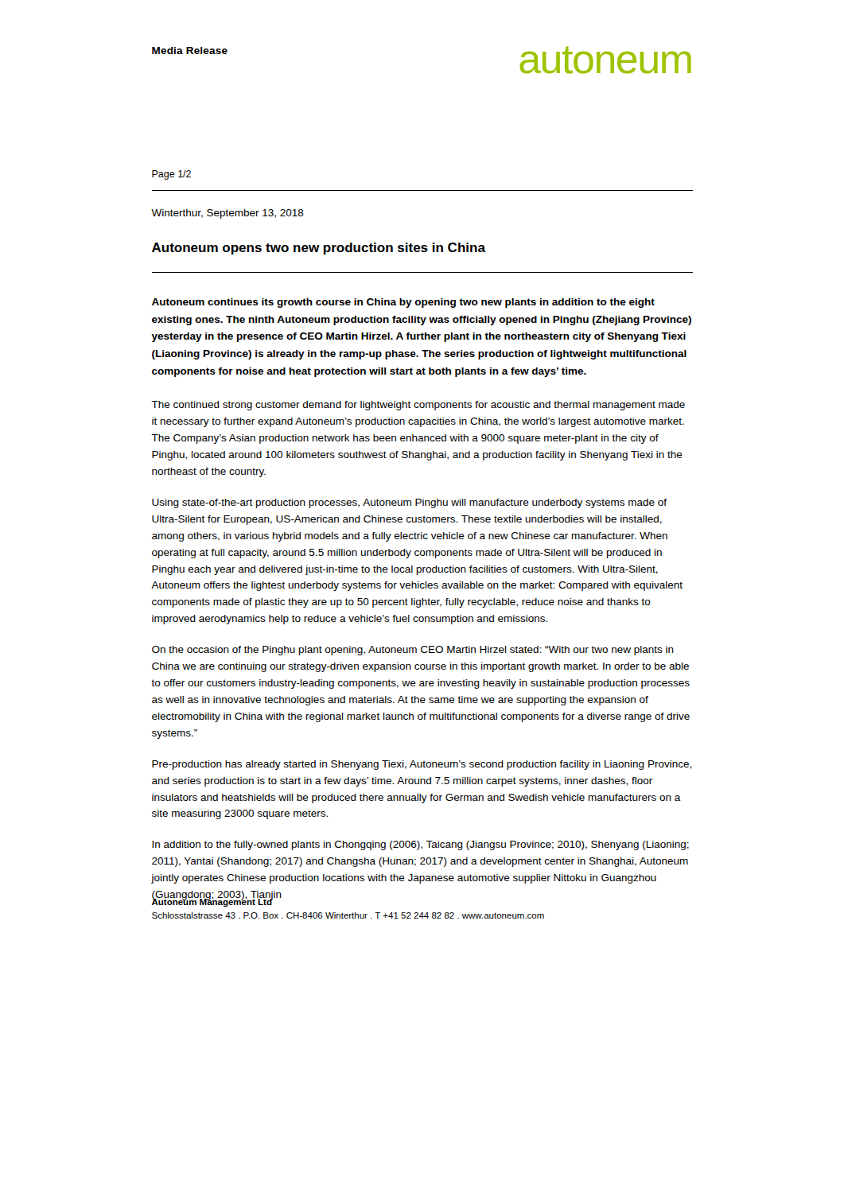Media Release
autoneum
Page 1/2
Winterthur, September 13, 2018
Autoneum opens two new production sites in China
Autoneum continues its growth course in China by opening two new plants in addition to the eight existing ones. The ninth Autoneum production facility was officially opened in Pinghu (Zhejiang Province) yesterday in the presence of CEO Martin Hirzel. A further plant in the northeastern city of Shenyang Tiexi (Liaoning Province) is already in the ramp-up phase. The series production of lightweight multifunctional components for noise and heat protection will start at both plants in a few days’ time.
The continued strong customer demand for lightweight components for acoustic and thermal management made it necessary to further expand Autoneum’s production capacities in China, the world’s largest automotive market. The Company’s Asian production network has been enhanced with a 9000 square meter-plant in the city of Pinghu, located around 100 kilometers southwest of Shanghai, and a production facility in Shenyang Tiexi in the northeast of the country.
Using state-of-the-art production processes, Autoneum Pinghu will manufacture underbody systems made of Ultra-Silent for European, US-American and Chinese customers. These textile underbodies will be installed, among others, in various hybrid models and a fully electric vehicle of a new Chinese car manufacturer. When operating at full capacity, around 5.5 million underbody components made of Ultra-Silent will be produced in Pinghu each year and delivered just-in-time to the local production facilities of customers. With Ultra-Silent, Autoneum offers the lightest underbody systems for vehicles available on the market: Compared with equivalent components made of plastic they are up to 50 percent lighter, fully recyclable, reduce noise and thanks to improved aerodynamics help to reduce a vehicle’s fuel consumption and emissions.
On the occasion of the Pinghu plant opening, Autoneum CEO Martin Hirzel stated: “With our two new plants in China we are continuing our strategy-driven expansion course in this important growth market. In order to be able to offer our customers industry-leading components, we are investing heavily in sustainable production processes as well as in innovative technologies and materials. At the same time we are supporting the expansion of electromobility in China with the regional market launch of multifunctional components for a diverse range of drive systems.”
Pre-production has already started in Shenyang Tiexi, Autoneum’s second production facility in Liaoning Province, and series production is to start in a few days’ time. Around 7.5 million carpet systems, inner dashes, floor insulators and heatshields will be produced there annually for German and Swedish vehicle manufacturers on a site measuring 23000 square meters.
In addition to the fully-owned plants in Chongqing (2006), Taicang (Jiangsu Province; 2010), Shenyang (Liaoning; 2011), Yantai (Shandong; 2017) and Changsha (Hunan; 2017) and a development center in Shanghai, Autoneum jointly operates Chinese production locations with the Japanese automotive supplier Nittoku in Guangzhou (Guangdong; 2003), Tianjin
Autoneum Management Ltd
Schlosstalstrasse 43 . P.O. Box . CH-8406 Winterthur . T +41 52 244 82 82 . www.autoneum.com